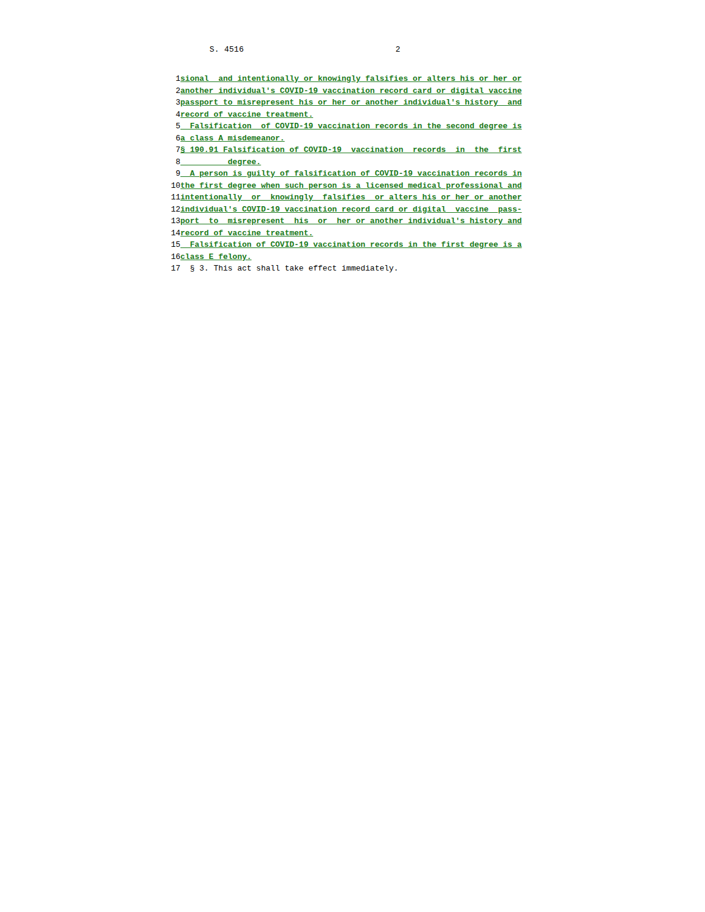S. 4516 2
| 1 | sional and intentionally or knowingly falsifies or alters his or her or |
| 2 | another individual's COVID-19 vaccination record card or digital vaccine |
| 3 | passport to misrepresent his or her or another individual's history and |
| 4 | record of vaccine treatment. |
| 5 | Falsification of COVID-19 vaccination records in the second degree is |
| 6 | a class A misdemeanor. |
| 7 | § 190.91 Falsification of COVID-19 vaccination records in the first |
| 8 | degree. |
| 9 | A person is guilty of falsification of COVID-19 vaccination records in |
| 10 | the first degree when such person is a licensed medical professional and |
| 11 | intentionally or knowingly falsifies or alters his or her or another |
| 12 | individual's COVID-19 vaccination record card or digital vaccine pass- |
| 13 | port to misrepresent his or her or another individual's history and |
| 14 | record of vaccine treatment. |
| 15 | Falsification of COVID-19 vaccination records in the first degree is a |
| 16 | class E felony. |
| 17 | § 3. This act shall take effect immediately. |